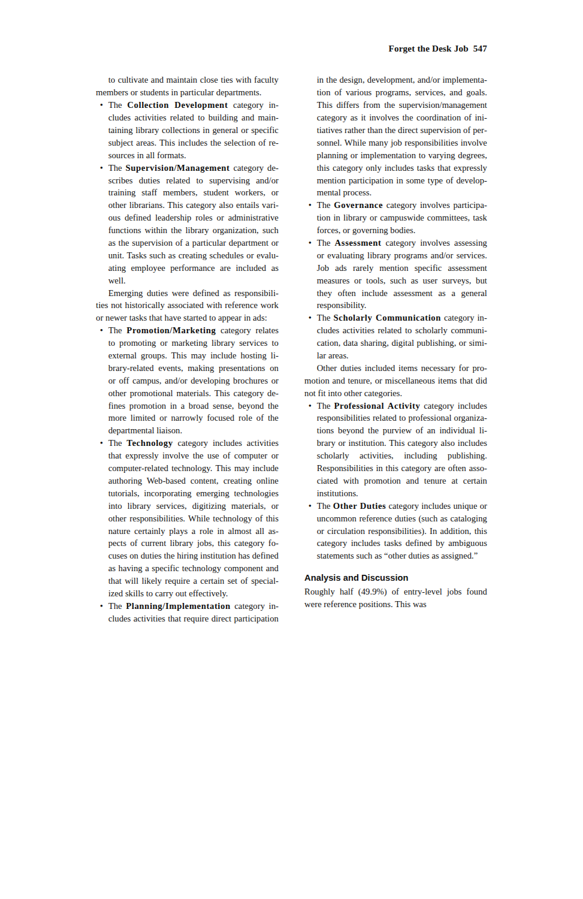Forget the Desk Job 547
to cultivate and maintain close ties with faculty members or students in particular departments.
The Collection Development category includes activities related to building and maintaining library collections in general or specific subject areas. This includes the selection of resources in all formats.
The Supervision/Management category describes duties related to supervising and/or training staff members, student workers, or other librarians. This category also entails various defined leadership roles or administrative functions within the library organization, such as the supervision of a particular department or unit. Tasks such as creating schedules or evaluating employee performance are included as well.
Emerging duties were defined as responsibilities not historically associated with reference work or newer tasks that have started to appear in ads:
The Promotion/Marketing category relates to promoting or marketing library services to external groups. This may include hosting library-related events, making presentations on or off campus, and/or developing brochures or other promotional materials. This category defines promotion in a broad sense, beyond the more limited or narrowly focused role of the departmental liaison.
The Technology category includes activities that expressly involve the use of computer or computer-related technology. This may include authoring Web-based content, creating online tutorials, incorporating emerging technologies into library services, digitizing materials, or other responsibilities. While technology of this nature certainly plays a role in almost all aspects of current library jobs, this category focuses on duties the hiring institution has defined as having a specific technology component and that will likely require a certain set of specialized skills to carry out effectively.
The Planning/Implementation category includes activities that require direct participation in the design, development, and/or implementation of various programs, services, and goals. This differs from the supervision/management category as it involves the coordination of initiatives rather than the direct supervision of personnel. While many job responsibilities involve planning or implementation to varying degrees, this category only includes tasks that expressly mention participation in some type of developmental process.
The Governance category involves participation in library or campuswide committees, task forces, or governing bodies.
The Assessment category involves assessing or evaluating library programs and/or services. Job ads rarely mention specific assessment measures or tools, such as user surveys, but they often include assessment as a general responsibility.
The Scholarly Communication category includes activities related to scholarly communication, data sharing, digital publishing, or similar areas.
Other duties included items necessary for promotion and tenure, or miscellaneous items that did not fit into other categories.
The Professional Activity category includes responsibilities related to professional organizations beyond the purview of an individual library or institution. This category also includes scholarly activities, including publishing. Responsibilities in this category are often associated with promotion and tenure at certain institutions.
The Other Duties category includes unique or uncommon reference duties (such as cataloging or circulation responsibilities). In addition, this category includes tasks defined by ambiguous statements such as “other duties as assigned.”
Analysis and Discussion
Roughly half (49.9%) of entry-level jobs found were reference positions. This was